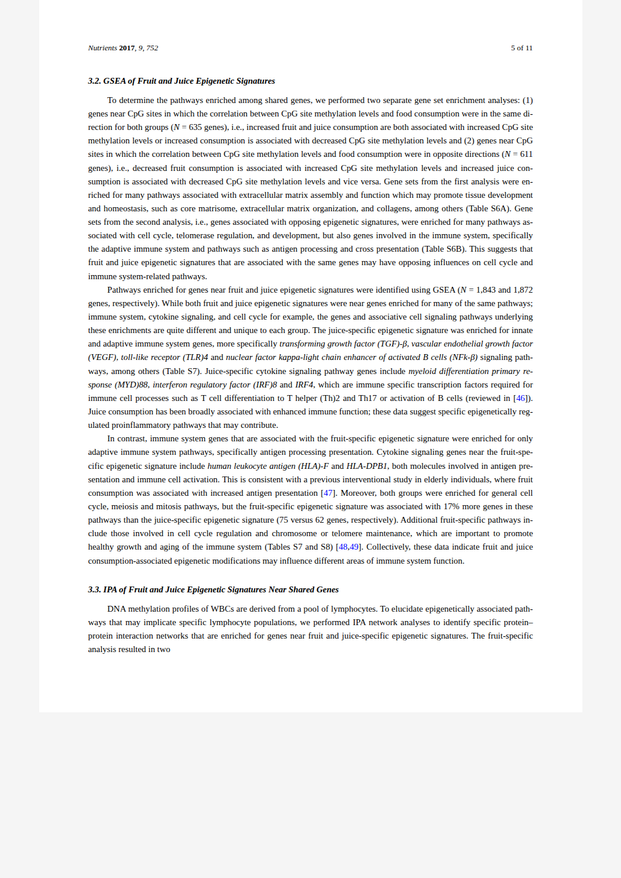Nutrients 2017, 9, 752 5 of 11
3.2. GSEA of Fruit and Juice Epigenetic Signatures
To determine the pathways enriched among shared genes, we performed two separate gene set enrichment analyses: (1) genes near CpG sites in which the correlation between CpG site methylation levels and food consumption were in the same direction for both groups (N = 635 genes), i.e., increased fruit and juice consumption are both associated with increased CpG site methylation levels or increased consumption is associated with decreased CpG site methylation levels and (2) genes near CpG sites in which the correlation between CpG site methylation levels and food consumption were in opposite directions (N = 611 genes), i.e., decreased fruit consumption is associated with increased CpG site methylation levels and increased juice consumption is associated with decreased CpG site methylation levels and vice versa. Gene sets from the first analysis were enriched for many pathways associated with extracellular matrix assembly and function which may promote tissue development and homeostasis, such as core matrisome, extracellular matrix organization, and collagens, among others (Table S6A). Gene sets from the second analysis, i.e., genes associated with opposing epigenetic signatures, were enriched for many pathways associated with cell cycle, telomerase regulation, and development, but also genes involved in the immune system, specifically the adaptive immune system and pathways such as antigen processing and cross presentation (Table S6B). This suggests that fruit and juice epigenetic signatures that are associated with the same genes may have opposing influences on cell cycle and immune system-related pathways.
Pathways enriched for genes near fruit and juice epigenetic signatures were identified using GSEA (N = 1,843 and 1,872 genes, respectively). While both fruit and juice epigenetic signatures were near genes enriched for many of the same pathways; immune system, cytokine signaling, and cell cycle for example, the genes and associative cell signaling pathways underlying these enrichments are quite different and unique to each group. The juice-specific epigenetic signature was enriched for innate and adaptive immune system genes, more specifically transforming growth factor (TGF)-β, vascular endothelial growth factor (VEGF), toll-like receptor (TLR)4 and nuclear factor kappa-light chain enhancer of activated B cells (NFk-β) signaling pathways, among others (Table S7). Juice-specific cytokine signaling pathway genes include myeloid differentiation primary response (MYD)88, interferon regulatory factor (IRF)8 and IRF4, which are immune specific transcription factors required for immune cell processes such as T cell differentiation to T helper (Th)2 and Th17 or activation of B cells (reviewed in [46]). Juice consumption has been broadly associated with enhanced immune function; these data suggest specific epigenetically regulated proinflammatory pathways that may contribute.
In contrast, immune system genes that are associated with the fruit-specific epigenetic signature were enriched for only adaptive immune system pathways, specifically antigen processing presentation. Cytokine signaling genes near the fruit-specific epigenetic signature include human leukocyte antigen (HLA)-F and HLA-DPB1, both molecules involved in antigen presentation and immune cell activation. This is consistent with a previous interventional study in elderly individuals, where fruit consumption was associated with increased antigen presentation [47]. Moreover, both groups were enriched for general cell cycle, meiosis and mitosis pathways, but the fruit-specific epigenetic signature was associated with 17% more genes in these pathways than the juice-specific epigenetic signature (75 versus 62 genes, respectively). Additional fruit-specific pathways include those involved in cell cycle regulation and chromosome or telomere maintenance, which are important to promote healthy growth and aging of the immune system (Tables S7 and S8) [48,49]. Collectively, these data indicate fruit and juice consumption-associated epigenetic modifications may influence different areas of immune system function.
3.3. IPA of Fruit and Juice Epigenetic Signatures Near Shared Genes
DNA methylation profiles of WBCs are derived from a pool of lymphocytes. To elucidate epigenetically associated pathways that may implicate specific lymphocyte populations, we performed IPA network analyses to identify specific protein–protein interaction networks that are enriched for genes near fruit and juice-specific epigenetic signatures. The fruit-specific analysis resulted in two